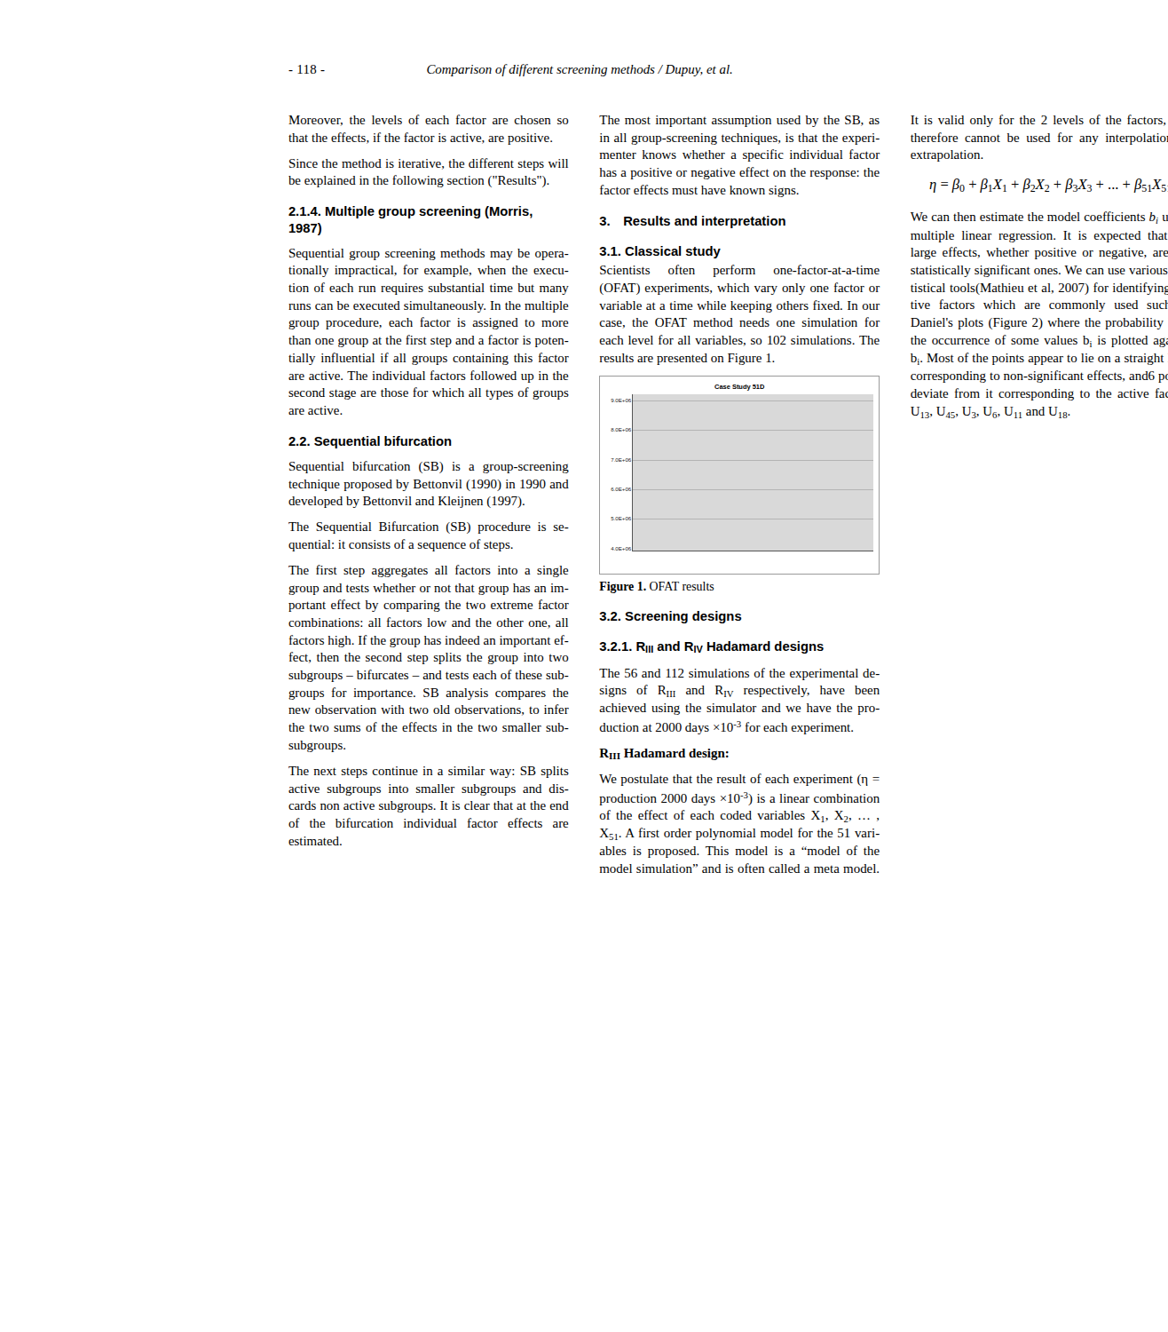- 118 - Comparison of different screening methods / Dupuy, et al.
Moreover, the levels of each factor are chosen so that the effects, if the factor is active, are positive.
Since the method is iterative, the different steps will be explained in the following section ("Results").
2.1.4. Multiple group screening (Morris, 1987)
Sequential group screening methods may be operationally impractical, for example, when the execution of each run requires substantial time but many runs can be executed simultaneously. In the multiple group procedure, each factor is assigned to more than one group at the first step and a factor is potentially influential if all groups containing this factor are active. The individual factors followed up in the second stage are those for which all types of groups are active.
2.2. Sequential bifurcation
Sequential bifurcation (SB) is a group-screening technique proposed by Bettonvil (1990) in 1990 and developed by Bettonvil and Kleijnen (1997).
The Sequential Bifurcation (SB) procedure is sequential: it consists of a sequence of steps.
The first step aggregates all factors into a single group and tests whether or not that group has an important effect by comparing the two extreme factor combinations: all factors low and the other one, all factors high. If the group has indeed an important effect, then the second step splits the group into two subgroups – bifurcates – and tests each of these subgroups for importance. SB analysis compares the new observation with two old observations, to infer the two sums of the effects in the two smaller sub-subgroups.
The next steps continue in a similar way: SB splits active subgroups into smaller subgroups and discards non active subgroups. It is clear that at the end of the bifurcation individual factor effects are estimated.
The most important assumption used by the SB, as in all group-screening techniques, is that the experimenter knows whether a specific individual factor has a positive or negative effect on the response: the factor effects must have known signs.
3. Results and interpretation
3.1. Classical study
Scientists often perform one-factor-at-a-time (OFAT) experiments, which vary only one factor or variable at a time while keeping others fixed. In our case, the OFAT method needs one simulation for each level for all variables, so 102 simulations. The results are presented on Figure 1.
Case Study 51D
9.0E+06 8.0E+06 7.0E+06 6.0E+06 5.0E+06 4.0E+06
Figure 1. OFAT results
3.2. Screening designs
3.2.1. RIII and RIV Hadamard designs
The 56 and 112 simulations of the experimental designs of RIII and RIV respectively, have been achieved using the simulator and we have the production at 2000 days ×10-3 for each experiment.
RIII Hadamard design:
We postulate that the result of each experiment (η = production 2000 days ×10-3) is a linear combination of the effect of each coded variables X1, X2, … , X51. A first order polynomial model for the 51 variables is proposed. This model is a “model of the model simulation” and is often called a meta model. It is valid only for the 2 levels of the factors, and therefore cannot be used for any interpolation or extrapolation.
η = β 0 + β 1 X 1 + β 2 X 2 + β 3 X 3 + ... + β 51 X 51
We can then estimate the model coefficients bi using multiple linear regression. It is expected that the large effects, whether positive or negative, are the statistically significant ones. We can use various statistical tools(Mathieu et al, 2007) for identifying active factors which are commonly used such as Daniel's plots (Figure 2) where the probability P of the occurrence of some values bi is plotted against bi. Most of the points appear to lie on a straight line, corresponding to non-significant effects, and6 points deviate from it corresponding to the active factors U13, U45, U3, U6, U11 and U18.